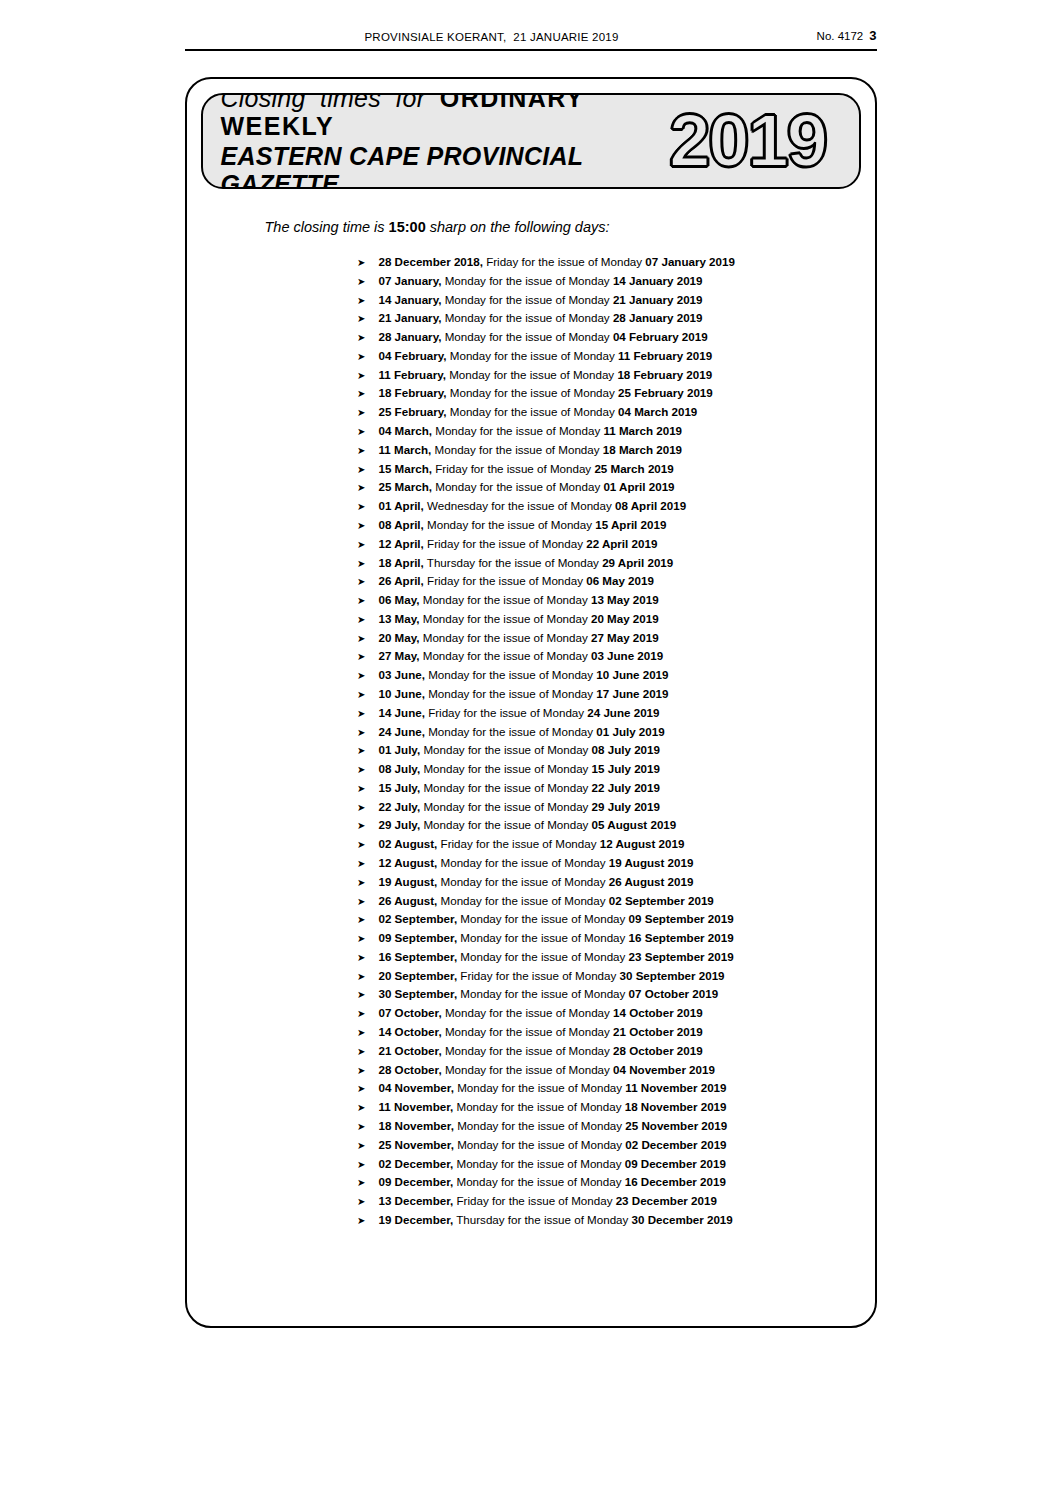PROVINSIALE KOERANT, 21 JANUARIE 2019
No. 41723
Closing times for ORDINARY WEEKLY
EASTERN CAPE PROVINCIAL GAZETTE
2019
The closing time is 15:00 sharp on the following days:
28 December 2018, Friday for the issue of Monday 07 January 2019
07 January, Monday for the issue of Monday 14 January 2019
14 January, Monday for the issue of Monday 21 January 2019
21 January, Monday for the issue of Monday 28 January 2019
28 January, Monday for the issue of Monday 04 February 2019
04 February, Monday for the issue of Monday 11 February 2019
11 February, Monday for the issue of Monday 18 February 2019
18 February, Monday for the issue of Monday 25 February 2019
25 February, Monday for the issue of Monday 04 March 2019
04 March, Monday for the issue of Monday 11 March 2019
11 March, Monday for the issue of Monday 18 March 2019
15 March, Friday for the issue of Monday 25 March 2019
25 March, Monday for the issue of Monday 01 April 2019
01 April, Wednesday for the issue of Monday 08 April 2019
08 April, Monday for the issue of Monday 15 April 2019
12 April, Friday for the issue of Monday 22 April 2019
18 April, Thursday for the issue of Monday 29 April 2019
26 April, Friday for the issue of Monday 06 May 2019
06 May, Monday for the issue of Monday 13 May 2019
13 May, Monday for the issue of Monday 20 May 2019
20 May, Monday for the issue of Monday 27 May 2019
27 May, Monday for the issue of Monday 03 June 2019
03 June, Monday for the issue of Monday 10 June 2019
10 June, Monday for the issue of Monday 17 June 2019
14 June, Friday for the issue of Monday 24 June 2019
24 June, Monday for the issue of Monday 01 July 2019
01 July, Monday for the issue of Monday 08 July 2019
08 July, Monday for the issue of Monday 15 July 2019
15 July, Monday for the issue of Monday 22 July 2019
22 July, Monday for the issue of Monday 29 July 2019
29 July, Monday for the issue of Monday 05 August 2019
02 August, Friday for the issue of Monday 12 August 2019
12 August, Monday for the issue of Monday 19 August 2019
19 August, Monday for the issue of Monday 26 August 2019
26 August, Monday for the issue of Monday 02 September 2019
02 September, Monday for the issue of Monday 09 September 2019
09 September, Monday for the issue of Monday 16 September 2019
16 September, Monday for the issue of Monday 23 September 2019
20 September, Friday for the issue of Monday 30 September 2019
30 September, Monday for the issue of Monday 07 October 2019
07 October, Monday for the issue of Monday 14 October 2019
14 October, Monday for the issue of Monday 21 October 2019
21 October, Monday for the issue of Monday 28 October 2019
28 October, Monday for the issue of Monday 04 November 2019
04 November, Monday for the issue of Monday 11 November 2019
11 November, Monday for the issue of Monday 18 November 2019
18 November, Monday for the issue of Monday 25 November 2019
25 November, Monday for the issue of Monday 02 December 2019
02 December, Monday for the issue of Monday 09 December 2019
09 December, Monday for the issue of Monday 16 December 2019
13 December, Friday for the issue of Monday 23 December 2019
19 December, Thursday for the issue of Monday 30 December 2019